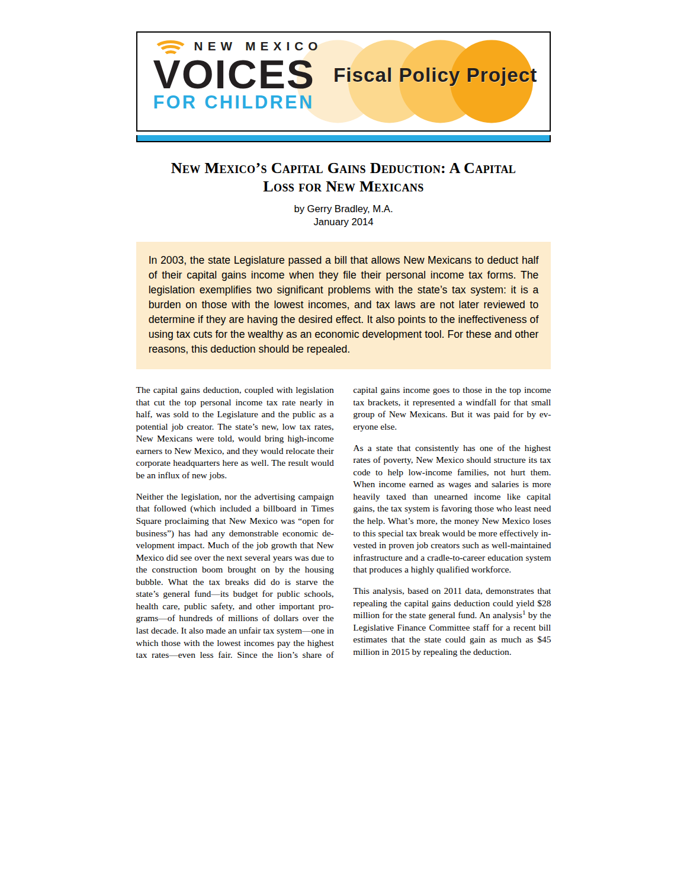Fiscal Policy Project
NEW MEXICO
VOICES
FOR CHILDREN
New Mexico’s Capital Gains Deduction: A Capital Loss for New Mexicans
by Gerry Bradley, M.A.
January 2014
In 2003, the state Legislature passed a bill that allows New Mexicans to deduct half of their capital gains income when they file their personal income tax forms. The legislation exemplifies two significant problems with the state’s tax system: it is a burden on those with the lowest incomes, and tax laws are not later reviewed to determine if they are having the desired effect. It also points to the ineffectiveness of using tax cuts for the wealthy as an economic development tool. For these and other reasons, this deduction should be repealed.
The capital gains deduction, coupled with legislation that cut the top personal income tax rate nearly in half, was sold to the Legislature and the public as a potential job creator. The state’s new, low tax rates, New Mexicans were told, would bring high-income earners to New Mexico, and they would relocate their corporate headquarters here as well. The result would be an influx of new jobs.
Neither the legislation, nor the advertising campaign that followed (which included a billboard in Times Square proclaiming that New Mexico was “open for business”) has had any demonstrable economic development impact. Much of the job growth that New Mexico did see over the next several years was due to the construction boom brought on by the housing bubble. What the tax breaks did do is starve the state’s general fund—its budget for public schools, health care, public safety, and other important programs—of hundreds of millions of dollars over the last decade. It also made an unfair tax system—one in which those with the lowest incomes pay the highest tax rates—even less fair. Since the lion’s share of capital gains income goes to those in the top income tax brackets, it represented a windfall for that small group of New Mexicans. But it was paid for by everyone else.
As a state that consistently has one of the highest rates of poverty, New Mexico should structure its tax code to help low-income families, not hurt them. When income earned as wages and salaries is more heavily taxed than unearned income like capital gains, the tax system is favoring those who least need the help. What’s more, the money New Mexico loses to this special tax break would be more effectively invested in proven job creators such as well-maintained infrastructure and a cradle-to-career education system that produces a highly qualified workforce.
This analysis, based on 2011 data, demonstrates that repealing the capital gains deduction could yield $28 million for the state general fund. An analysis1 by the Legislative Finance Committee staff for a recent bill estimates that the state could gain as much as $45 million in 2015 by repealing the deduction.